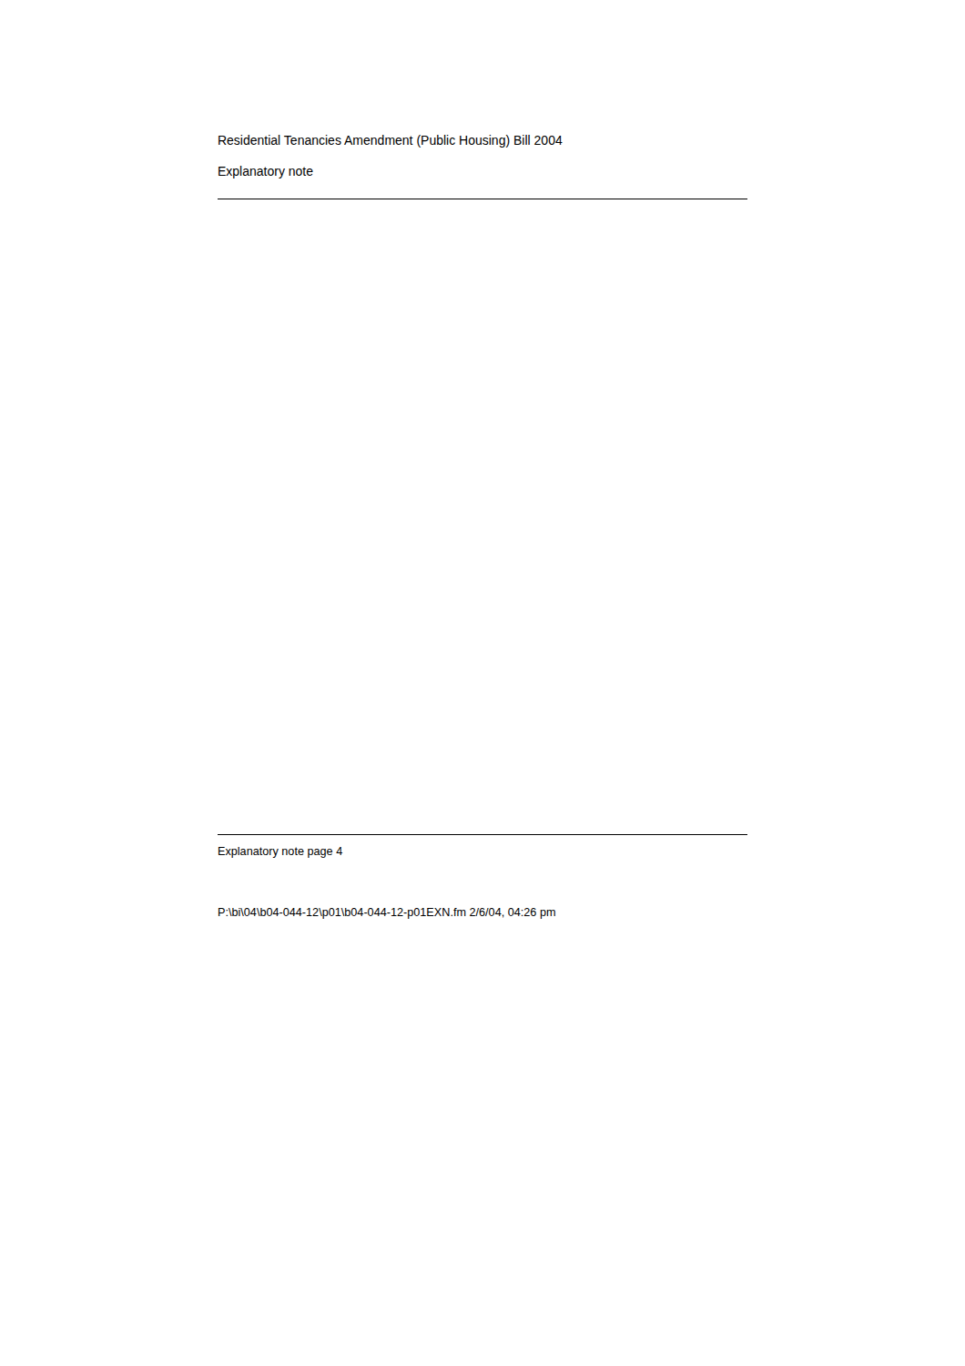Residential Tenancies Amendment (Public Housing) Bill 2004
Explanatory note
Explanatory note page 4
P:\bi\04\b04-044-12\p01\b04-044-12-p01EXN.fm 2/6/04, 04:26 pm